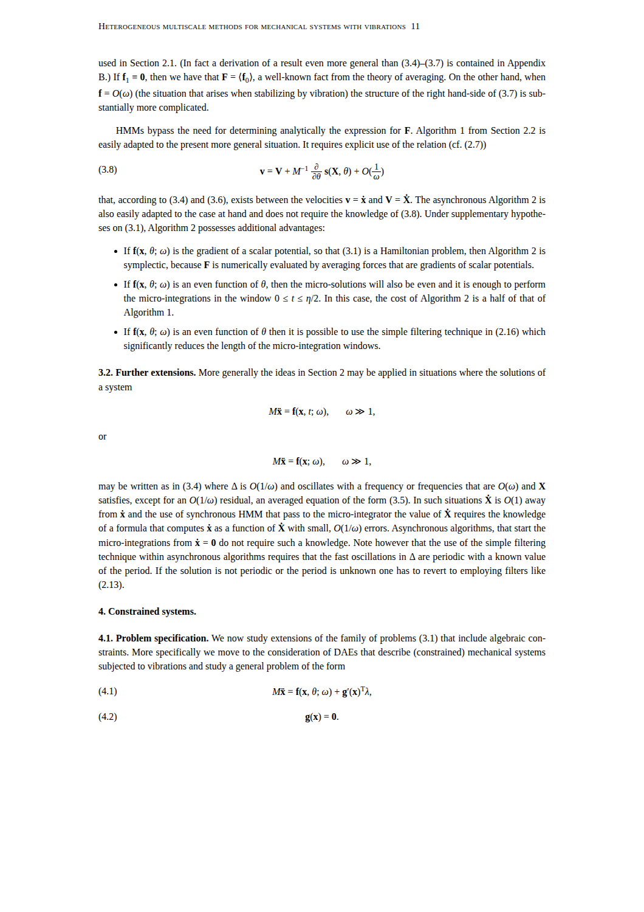Heterogeneous multiscale methods for mechanical systems with vibrations 11
used in Section 2.1. (In fact a derivation of a result even more general than (3.4)–(3.7) is contained in Appendix B.) If f1 ≡ 0, then we have that F = ⟨f0⟩, a well-known fact from the theory of averaging. On the other hand, when f = O(ω) (the situation that arises when stabilizing by vibration) the structure of the right hand-side of (3.7) is substantially more complicated.
HMMs bypass the need for determining analytically the expression for F. Algorithm 1 from Section 2.2 is easily adapted to the present more general situation. It requires explicit use of the relation (cf. (2.7))
(3.8) v = V + M−1 ∂∂θ s(X, θ) + O(1 ω)
that, according to (3.4) and (3.6), exists between the velocities v = ẋ and V = Ẋ. The asynchronous Algorithm 2 is also easily adapted to the case at hand and does not require the knowledge of (3.8). Under supplementary hypotheses on (3.1), Algorithm 2 possesses additional advantages:
If f(x, θ; ω) is the gradient of a scalar potential, so that (3.1) is a Hamiltonian problem, then Algorithm 2 is symplectic, because F is numerically evaluated by averaging forces that are gradients of scalar potentials.
If f(x, θ; ω) is an even function of θ, then the micro-solutions will also be even and it is enough to perform the micro-integrations in the window 0 ≤ t ≤ η/2. In this case, the cost of Algorithm 2 is a half of that of Algorithm 1.
If f(x, θ; ω) is an even function of θ then it is possible to use the simple filtering technique in (2.16) which significantly reduces the length of the micro-integration windows.
3.2. Further extensions.
More generally the ideas in Section 2 may be applied in situations where the solutions of a system
Mẍ = f(x, t; ω), ω ≫ 1,
or
Mẍ = f(x; ω), ω ≫ 1,
may be written as in (3.4) where Δ is O(1/ω) and oscillates with a frequency or frequencies that are O(ω) and X satisfies, except for an O(1/ω) residual, an averaged equation of the form (3.5). In such situations Ẋ is O(1) away from ẋ and the use of synchronous HMM that pass to the micro-integrator the value of Ẋ requires the knowledge of a formula that computes ẋ as a function of Ẋ with small, O(1/ω) errors. Asynchronous algorithms, that start the micro-integrations from ẋ = 0 do not require such a knowledge. Note however that the use of the simple filtering technique within asynchronous algorithms requires that the fast oscillations in Δ are periodic with a known value of the period. If the solution is not periodic or the period is unknown one has to revert to employing filters like (2.13).
4. Constrained systems.
4.1. Problem specification.
We now study extensions of the family of problems (3.1) that include algebraic constraints. More specifically we move to the consideration of DAEs that describe (constrained) mechanical systems subjected to vibrations and study a general problem of the form
(4.1) Mẍ = f(x, θ; ω) + g′(x)Tλ,
(4.2) g(x) = 0.